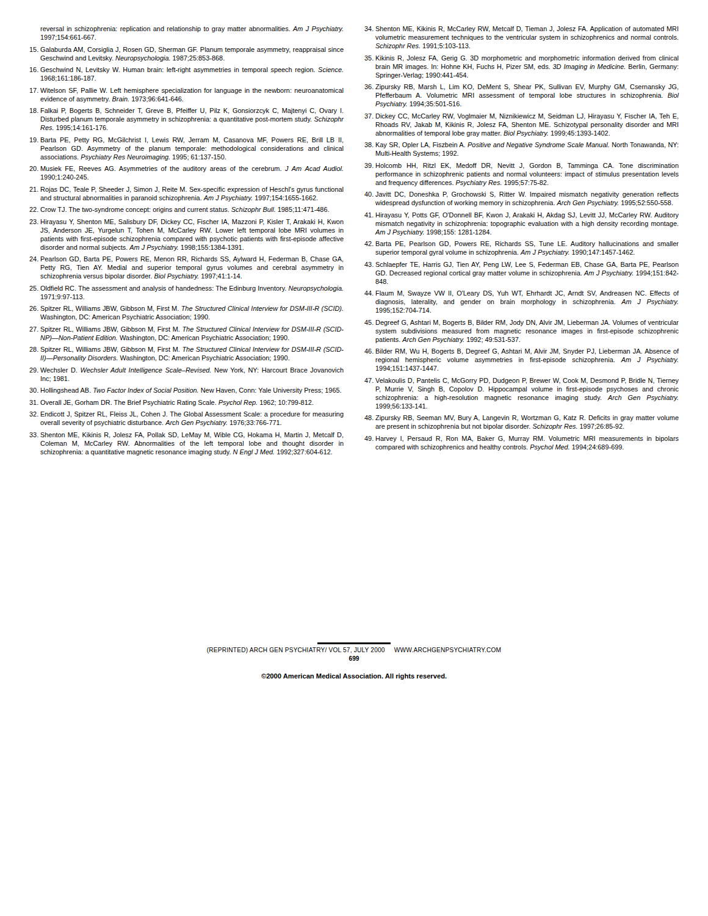reversal in schizophrenia: replication and relationship to gray matter abnormalities. Am J Psychiatry. 1997;154:661-667.
15. Galaburda AM, Corsiglia J, Rosen GD, Sherman GF. Planum temporale asymmetry, reappraisal since Geschwind and Levitsky. Neuropsychologia. 1987;25:853-868.
16. Geschwind N, Levitsky W. Human brain: left-right asymmetries in temporal speech region. Science. 1968;161:186-187.
17. Witelson SF, Pallie W. Left hemisphere specialization for language in the newborn: neuroanatomical evidence of asymmetry. Brain. 1973;96:641-646.
18. Falkai P, Bogerts B, Schneider T, Greve B, Pfeiffer U, Pilz K, Gonsiorzcyk C, Majtenyi C, Ovary I. Disturbed planum temporale asymmetry in schizophrenia: a quantitative post-mortem study. Schizophr Res. 1995;14:161-176.
19. Barta PE, Petty RG, McGilchrist I, Lewis RW, Jerram M, Casanova MF, Powers RE, Brill LB II, Pearlson GD. Asymmetry of the planum temporale: methodological considerations and clinical associations. Psychiatry Res Neuroimaging. 1995; 61:137-150.
20. Musiek FE, Reeves AG. Asymmetries of the auditory areas of the cerebrum. J Am Acad Audiol. 1990;1:240-245.
21. Rojas DC, Teale P, Sheeder J, Simon J, Reite M. Sex-specific expression of Heschl's gyrus functional and structural abnormalities in paranoid schizophrenia. Am J Psychiatry. 1997;154:1655-1662.
22. Crow TJ. The two-syndrome concept: origins and current status. Schizophr Bull. 1985;11:471-486.
23. Hirayasu Y, Shenton ME, Salisbury DF, Dickey CC, Fischer IA, Mazzoni P, Kisler T, Arakaki H, Kwon JS, Anderson JE, Yurgelun T, Tohen M, McCarley RW. Lower left temporal lobe MRI volumes in patients with first-episode schizophrenia compared with psychotic patients with first-episode affective disorder and normal subjects. Am J Psychiatry. 1998;155:1384-1391.
24. Pearlson GD, Barta PE, Powers RE, Menon RR, Richards SS, Aylward H, Federman B, Chase GA, Petty RG, Tien AY. Medial and superior temporal gyrus volumes and cerebral asymmetry in schizophrenia versus bipolar disorder. Biol Psychiatry. 1997;41:1-14.
25. Oldfield RC. The assessment and analysis of handedness: The Edinburg Inventory. Neuropsychologia. 1971;9:97-113.
26. Spitzer RL, Williams JBW, Gibbson M, First M. The Structured Clinical Interview for DSM-III-R (SCID). Washington, DC: American Psychiatric Association; 1990.
27. Spitzer RL, Williams JBW, Gibbson M, First M. The Structured Clinical Interview for DSM-III-R (SCID-NP)—Non-Patient Edition. Washington, DC: American Psychiatric Association; 1990.
28. Spitzer RL, Williams JBW, Gibbson M, First M. The Structured Clinical Interview for DSM-III-R (SCID-II)—Personality Disorders. Washington, DC: American Psychiatric Association; 1990.
29. Wechsler D. Wechsler Adult Intelligence Scale–Revised. New York, NY: Harcourt Brace Jovanovich Inc; 1981.
30. Hollingshead AB. Two Factor Index of Social Position. New Haven, Conn: Yale University Press; 1965.
31. Overall JE, Gorham DR. The Brief Psychiatric Rating Scale. Psychol Rep. 1962; 10:799-812.
32. Endicott J, Spitzer RL, Fleiss JL, Cohen J. The Global Assessment Scale: a procedure for measuring overall severity of psychiatric disturbance. Arch Gen Psychiatry. 1976;33:766-771.
33. Shenton ME, Kikinis R, Jolesz FA, Pollak SD, LeMay M, Wible CG, Hokama H, Martin J, Metcalf D, Coleman M, McCarley RW. Abnormalities of the left temporal lobe and thought disorder in schizophrenia: a quantitative magnetic resonance imaging study. N Engl J Med. 1992;327:604-612.
34. Shenton ME, Kikinis R, McCarley RW, Metcalf D, Tieman J, Jolesz FA. Application of automated MRI volumetric measurement techniques to the ventricular system in schizophrenics and normal controls. Schizophr Res. 1991;5:103-113.
35. Kikinis R, Jolesz FA, Gerig G. 3D morphometric and morphometric information derived from clinical brain MR images. In: Hohne KH, Fuchs H, Pizer SM, eds. 3D Imaging in Medicine. Berlin, Germany: Springer-Verlag; 1990:441-454.
36. Zipursky RB, Marsh L, Lim KO, DeMent S, Shear PK, Sullivan EV, Murphy GM, Csernansky JG, Pfefferbaum A. Volumetric MRI assessment of temporal lobe structures in schizophrenia. Biol Psychiatry. 1994;35:501-516.
37. Dickey CC, McCarley RW, Voglmaier M, Niznikiewicz M, Seidman LJ, Hirayasu Y, Fischer IA, Teh E, Rhoads RV, Jakab M, Kikinis R, Jolesz FA, Shenton ME. Schizotypal personality disorder and MRI abnormalities of temporal lobe gray matter. Biol Psychiatry. 1999;45:1393-1402.
38. Kay SR, Opler LA, Fiszbein A. Positive and Negative Syndrome Scale Manual. North Tonawanda, NY: Multi-Health Systems; 1992.
39. Holcomb HH, Ritzl EK, Medoff DR, Nevitt J, Gordon B, Tamminga CA. Tone discrimination performance in schizophrenic patients and normal volunteers: impact of stimulus presentation levels and frequency differences. Psychiatry Res. 1995;57:75-82.
40. Javitt DC, Doneshka P, Grochowski S, Ritter W. Impaired mismatch negativity generation reflects widespread dysfunction of working memory in schizophrenia. Arch Gen Psychiatry. 1995;52:550-558.
41. Hirayasu Y, Potts GF, O'Donnell BF, Kwon J, Arakaki H, Akdag SJ, Levitt JJ, McCarley RW. Auditory mismatch negativity in schizophrenia: topographic evaluation with a high density recording montage. Am J Psychiatry. 1998;155: 1281-1284.
42. Barta PE, Pearlson GD, Powers RE, Richards SS, Tune LE. Auditory hallucinations and smaller superior temporal gyral volume in schizophrenia. Am J Psychiatry. 1990;147:1457-1462.
43. Schlaepfer TE, Harris GJ, Tien AY, Peng LW, Lee S, Federman EB, Chase GA, Barta PE, Pearlson GD. Decreased regional cortical gray matter volume in schizophrenia. Am J Psychiatry. 1994;151:842-848.
44. Flaum M, Swayze VW II, O'Leary DS, Yuh WT, Ehrhardt JC, Arndt SV, Andreasen NC. Effects of diagnosis, laterality, and gender on brain morphology in schizophrenia. Am J Psychiatry. 1995;152:704-714.
45. Degreef G, Ashtari M, Bogerts B, Bilder RM, Jody DN, Alvir JM, Lieberman JA. Volumes of ventricular system subdivisions measured from magnetic resonance images in first-episode schizophrenic patients. Arch Gen Psychiatry. 1992; 49:531-537.
46. Bilder RM, Wu H, Bogerts B, Degreef G, Ashtari M, Alvir JM, Snyder PJ, Lieberman JA. Absence of regional hemispheric volume asymmetries in first-episode schizophrenia. Am J Psychiatry. 1994;151:1437-1447.
47. Velakoulis D, Pantelis C, McGorry PD, Dudgeon P, Brewer W, Cook M, Desmond P, Bridle N, Tierney P, Murrie V, Singh B, Copolov D. Hippocampal volume in first-episode psychoses and chronic schizophrenia: a high-resolution magnetic resonance imaging study. Arch Gen Psychiatry. 1999;56:133-141.
48. Zipursky RB, Seeman MV, Bury A, Langevin R, Wortzman G, Katz R. Deficits in gray matter volume are present in schizophrenia but not bipolar disorder. Schizophr Res. 1997;26:85-92.
49. Harvey I, Persaud R, Ron MA, Baker G, Murray RM. Volumetric MRI measurements in bipolars compared with schizophrenics and healthy controls. Psychol Med. 1994;24:689-699.
(REPRINTED) ARCH GEN PSYCHIATRY/ VOL 57, JULY 2000 WWW.ARCHGENPSYCHIATRY.COM
699
©2000 American Medical Association. All rights reserved.